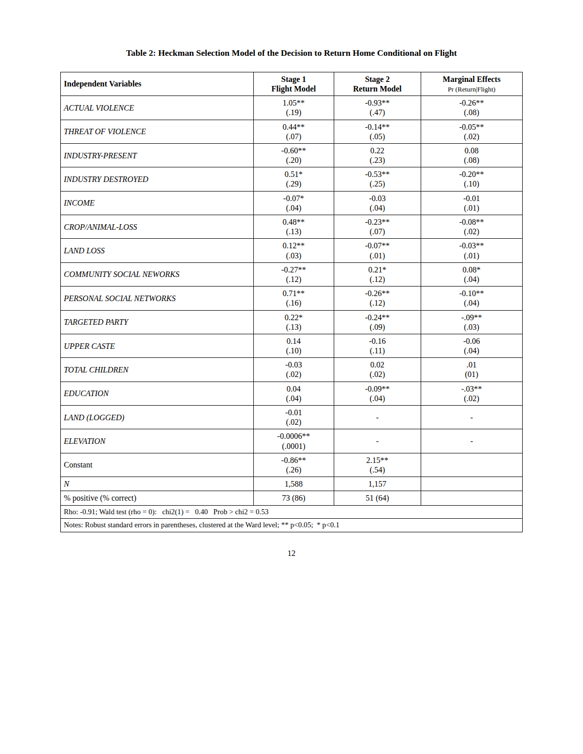Table 2: Heckman Selection Model of the Decision to Return Home Conditional on Flight
| Independent Variables | Stage 1 Flight Model | Stage 2 Return Model | Marginal Effects Pr (Return/Flight) |
| --- | --- | --- | --- |
| ACTUAL VIOLENCE | 1.05** (.19) | -0.93** (.47) | -0.26** (.08) |
| THREAT OF VIOLENCE | 0.44** (.07) | -0.14** (.05) | -0.05** (.02) |
| INDUSTRY-PRESENT | -0.60** (.20) | 0.22 (.23) | 0.08 (.08) |
| INDUSTRY DESTROYED | 0.51* (.29) | -0.53** (.25) | -0.20** (.10) |
| INCOME | -0.07* (.04) | -0.03 (.04) | -0.01 (.01) |
| CROP/ANIMAL-LOSS | 0.48** (.13) | -0.23** (.07) | -0.08** (.02) |
| LAND LOSS | 0.12** (.03) | -0.07** (.01) | -0.03** (.01) |
| COMMUNITY SOCIAL NEWORKS | -0.27** (.12) | 0.21* (.12) | 0.08* (.04) |
| PERSONAL SOCIAL NETWORKS | 0.71** (.16) | -0.26** (.12) | -0.10** (.04) |
| TARGETED PARTY | 0.22* (.13) | -0.24** (.09) | -.09** (.03) |
| UPPER CASTE | 0.14 (.10) | -0.16 (.11) | -0.06 (.04) |
| TOTAL CHILDREN | -0.03 (.02) | 0.02 (.02) | .01 (01) |
| EDUCATION | 0.04 (.04) | -0.09** (.04) | -.03** (.02) |
| LAND (LOGGED) | -0.01 (.02) | - | - |
| ELEVATION | -0.0006** (.0001) | - | - |
| Constant | -0.86** (.26) | 2.15** (.54) | |
| N | 1,588 | 1,157 | |
| % positive (% correct) | 73 (86) | 51 (64) | |
| Rho: -0.91; Wald test (rho = 0): chi2(1) = 0.40 Prob > chi2 = 0.53 |
| Notes: Robust standard errors in parentheses, clustered at the Ward level; ** p<0.05; * p<0.1 |
12